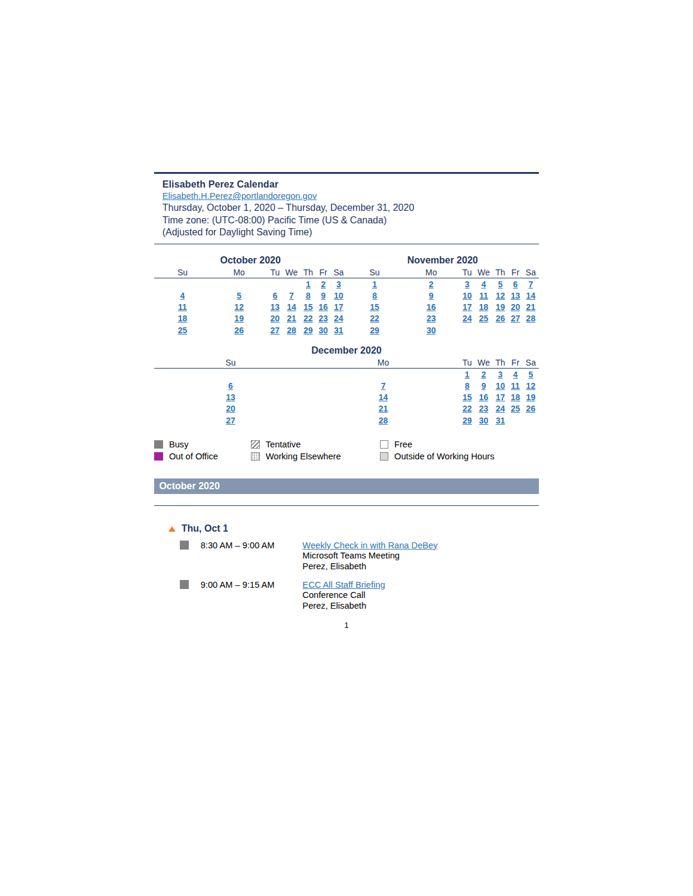Elisabeth Perez Calendar
Elisabeth.H.Perez@portlandoregon.gov
Thursday, October 1, 2020 – Thursday, December 31, 2020
Time zone: (UTC-08:00) Pacific Time (US & Canada)
(Adjusted for Daylight Saving Time)
| October 2020 / Su / Mo / Tu / We / Th / Fr / Sa / / --- / --- / --- / --- / --- / --- / --- / / / / / / 1 / 2 / 3 / / 4 / 5 / 6 / 7 / 8 / 9 / 10 / / 11 / 12 / 13 / 14 / 15 / 16 / 17 / / 18 / 19 / 20 / 21 / 22 / 23 / 24 / / 25 / 26 / 27 / 28 / 29 / 30 / 31 / | November 2020 / Su / Mo / Tu / We / Th / Fr / Sa / / --- / --- / --- / --- / --- / --- / --- / / 1 / 2 / 3 / 4 / 5 / 6 / 7 / / 8 / 9 / 10 / 11 / 12 / 13 / 14 / / 15 / 16 / 17 / 18 / 19 / 20 / 21 / / 22 / 23 / 24 / 25 / 26 / 27 / 28 / / 29 / 30 / / / / / / |
| December 2020 / Su / Mo / Tu / We / Th / Fr / Sa / / --- / --- / --- / --- / --- / --- / --- / / / / 1 / 2 / 3 / 4 / 5 / / 6 / 7 / 8 / 9 / 10 / 11 / 12 / / 13 / 14 / 15 / 16 / 17 / 18 / 19 / / 20 / 21 / 22 / 23 / 24 / 25 / 26 / / 27 / 28 / 29 / 30 / 31 / / / |
| | Busy | | Tentative | | Free |
| | Out of Office | | Working Elsewhere | | Outside of Working Hours |
October 2020
Thu, Oct 1
| | 8:30 AM – 9:00 AM | Weekly Check in with Rana DeBey Microsoft Teams Meeting Perez, Elisabeth |
| | 9:00 AM – 9:15 AM | ECC All Staff Briefing Conference Call Perez, Elisabeth |
1